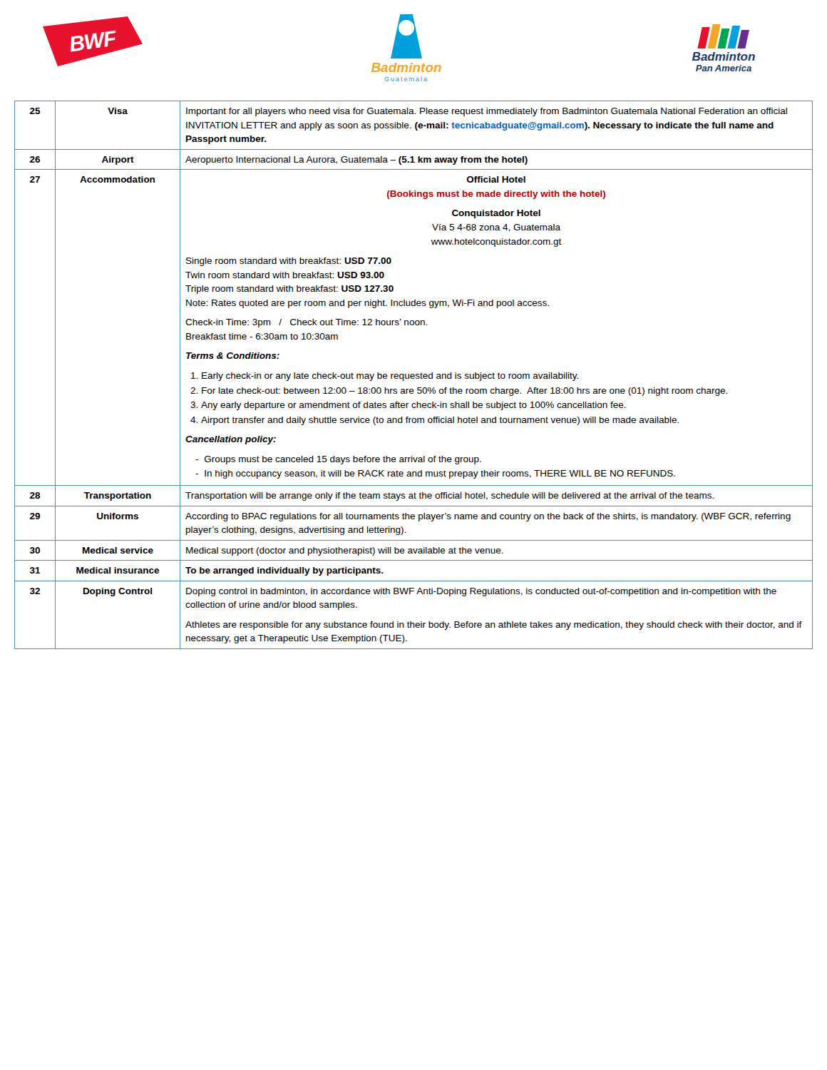BWF
Badminton
Guatemala
BadmintonPan America
| 25 | Visa | Important for all players who need visa for Guatemala. Please request immediately from Badminton Guatemala National Federation an official INVITATION LETTER and apply as soon as possible. (e-mail: tecnicabadguate@gmail.com ). Necessary to indicate the full name and Passport number. |
| 26 | Airport | Aeropuerto Internacional La Aurora, Guatemala – (5.1 km away from the hotel) |
| 27 | Accommodation | Official Hotel (Bookings must be made directly with the hotel) Conquistador Hotel Vía 5 4-68 zona 4, Guatemala www.hotelconquistador.com.gt Single room standard with breakfast: USD 77.00 Twin room standard with breakfast: USD 93.00 Triple room standard with breakfast: USD 127.30 Note: Rates quoted are per room and per night. Includes gym, Wi-Fi and pool access. Check-in Time: 3pm / Check out Time: 12 hours’ noon. Breakfast time - 6:30am to 10:30am Terms & Conditions: Early check-in or any late check-out may be requested and is subject to room availability. For late check-out: between 12:00 – 18:00 hrs are 50% of the room charge. After 18:00 hrs are one (01) night room charge. Any early departure or amendment of dates after check-in shall be subject to 100% cancellation fee. Airport transfer and daily shuttle service (to and from official hotel and tournament venue) will be made available. Cancellation policy: Groups must be canceled 15 days before the arrival of the group. In high occupancy season, it will be RACK rate and must prepay their rooms, THERE WILL BE NO REFUNDS. |
| 28 | Transportation | Transportation will be arrange only if the team stays at the official hotel, schedule will be delivered at the arrival of the teams. |
| 29 | Uniforms | According to BPAC regulations for all tournaments the player’s name and country on the back of the shirts, is mandatory. (WBF GCR, referring player’s clothing, designs, advertising and lettering). |
| 30 | Medical service | Medical support (doctor and physiotherapist) will be available at the venue. |
| 31 | Medical insurance | To be arranged individually by participants. |
| 32 | Doping Control | Doping control in badminton, in accordance with BWF Anti-Doping Regulations, is conducted out-of-competition and in-competition with the collection of urine and/or blood samples. Athletes are responsible for any substance found in their body. Before an athlete takes any medication, they should check with their doctor, and if necessary, get a Therapeutic Use Exemption (TUE). |